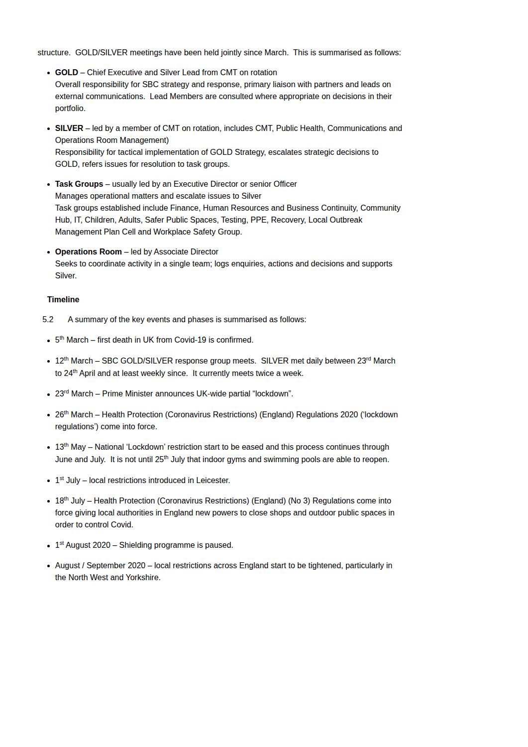structure. GOLD/SILVER meetings have been held jointly since March. This is summarised as follows:
GOLD – Chief Executive and Silver Lead from CMT on rotation
Overall responsibility for SBC strategy and response, primary liaison with partners and leads on external communications. Lead Members are consulted where appropriate on decisions in their portfolio.
SILVER – led by a member of CMT on rotation, includes CMT, Public Health, Communications and Operations Room Management)
Responsibility for tactical implementation of GOLD Strategy, escalates strategic decisions to GOLD, refers issues for resolution to task groups.
Task Groups – usually led by an Executive Director or senior Officer
Manages operational matters and escalate issues to Silver
Task groups established include Finance, Human Resources and Business Continuity, Community Hub, IT, Children, Adults, Safer Public Spaces, Testing, PPE, Recovery, Local Outbreak Management Plan Cell and Workplace Safety Group.
Operations Room – led by Associate Director
Seeks to coordinate activity in a single team; logs enquiries, actions and decisions and supports Silver.
Timeline
5.2
A summary of the key events and phases is summarised as follows:
5th March – first death in UK from Covid-19 is confirmed.
12th March – SBC GOLD/SILVER response group meets. SILVER met daily between 23rd March to 24th April and at least weekly since. It currently meets twice a week.
23rd March – Prime Minister announces UK-wide partial “lockdown”.
26th March – Health Protection (Coronavirus Restrictions) (England) Regulations 2020 (‘lockdown regulations’) come into force.
13th May – National ‘Lockdown’ restriction start to be eased and this process continues through June and July. It is not until 25th July that indoor gyms and swimming pools are able to reopen.
1st July – local restrictions introduced in Leicester.
18th July – Health Protection (Coronavirus Restrictions) (England) (No 3) Regulations come into force giving local authorities in England new powers to close shops and outdoor public spaces in order to control Covid.
1st August 2020 – Shielding programme is paused.
August / September 2020 – local restrictions across England start to be tightened, particularly in the North West and Yorkshire.